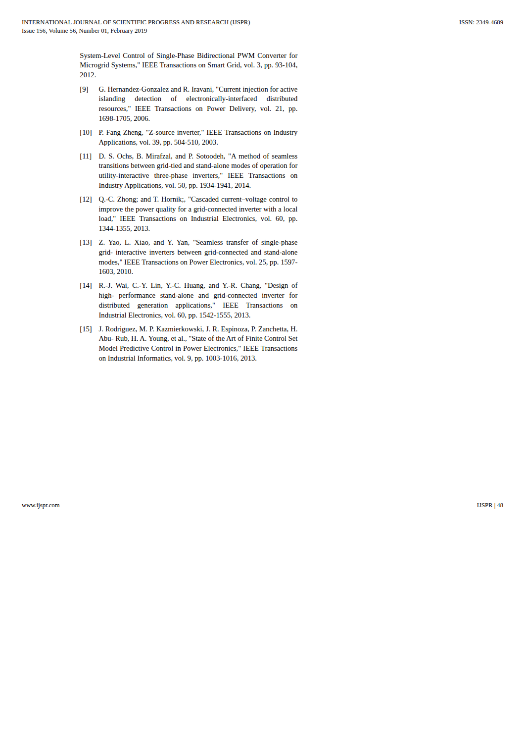INTERNATIONAL JOURNAL OF SCIENTIFIC PROGRESS AND RESEARCH (IJSPR)
Issue 156, Volume 56, Number 01, February 2019
ISSN: 2349-4689
System-Level Control of Single-Phase Bidirectional PWM Converter for Microgrid Systems," IEEE Transactions on Smart Grid, vol. 3, pp. 93-104, 2012.
[9] G. Hernandez-Gonzalez and R. Iravani, "Current injection for active islanding detection of electronically-interfaced distributed resources," IEEE Transactions on Power Delivery, vol. 21, pp. 1698-1705, 2006.
[10] P. Fang Zheng, "Z-source inverter," IEEE Transactions on Industry Applications, vol. 39, pp. 504-510, 2003.
[11] D. S. Ochs, B. Mirafzal, and P. Sotoodeh, "A method of seamless transitions between grid-tied and stand-alone modes of operation for utility-interactive three-phase inverters," IEEE Transactions on Industry Applications, vol. 50, pp. 1934-1941, 2014.
[12] Q.-C. Zhong; and T. Hornik;, "Cascaded current–voltage control to improve the power quality for a grid-connected inverter with a local load," IEEE Transactions on Industrial Electronics, vol. 60, pp. 1344-1355, 2013.
[13] Z. Yao, L. Xiao, and Y. Yan, "Seamless transfer of single-phase grid- interactive inverters between grid-connected and stand-alone modes," IEEE Transactions on Power Electronics, vol. 25, pp. 1597-1603, 2010.
[14] R.-J. Wai, C.-Y. Lin, Y.-C. Huang, and Y.-R. Chang, "Design of high- performance stand-alone and grid-connected inverter for distributed generation applications," IEEE Transactions on Industrial Electronics, vol. 60, pp. 1542-1555, 2013.
[15] J. Rodriguez, M. P. Kazmierkowski, J. R. Espinoza, P. Zanchetta, H. Abu- Rub, H. A. Young, et al., "State of the Art of Finite Control Set Model Predictive Control in Power Electronics," IEEE Transactions on Industrial Informatics, vol. 9, pp. 1003-1016, 2013.
www.ijspr.com IJSPR | 48